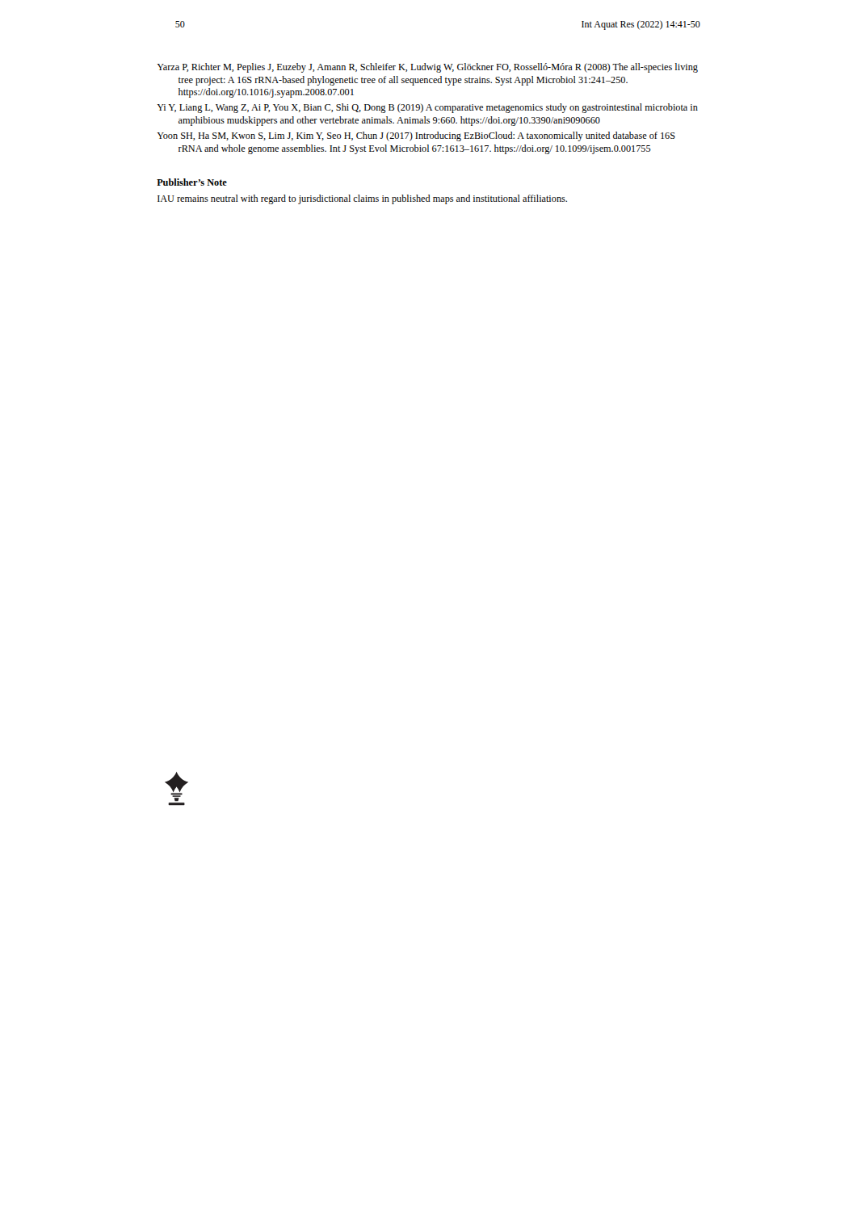50 Int Aquat Res (2022) 14:41-50
Yarza P, Richter M, Peplies J, Euzeby J, Amann R, Schleifer K, Ludwig W, Glöckner FO, Rosselló-Móra R (2008) The all-species living tree project: A 16S rRNA-based phylogenetic tree of all sequenced type strains. Syst Appl Microbiol 31:241–250. https://doi.org/10.1016/j.syapm.2008.07.001
Yi Y, Liang L, Wang Z, Ai P, You X, Bian C, Shi Q, Dong B (2019) A comparative metagenomics study on gastrointestinal microbiota in amphibious mudskippers and other vertebrate animals. Animals 9:660. https://doi.org/10.3390/ani9090660
Yoon SH, Ha SM, Kwon S, Lim J, Kim Y, Seo H, Chun J (2017) Introducing EzBioCloud: A taxonomically united database of 16S rRNA and whole genome assemblies. Int J Syst Evol Microbiol 67:1613–1617. https://doi.org/ 10.1099/ijsem.0.001755
Publisher’s Note
IAU remains neutral with regard to jurisdictional claims in published maps and institutional affiliations.